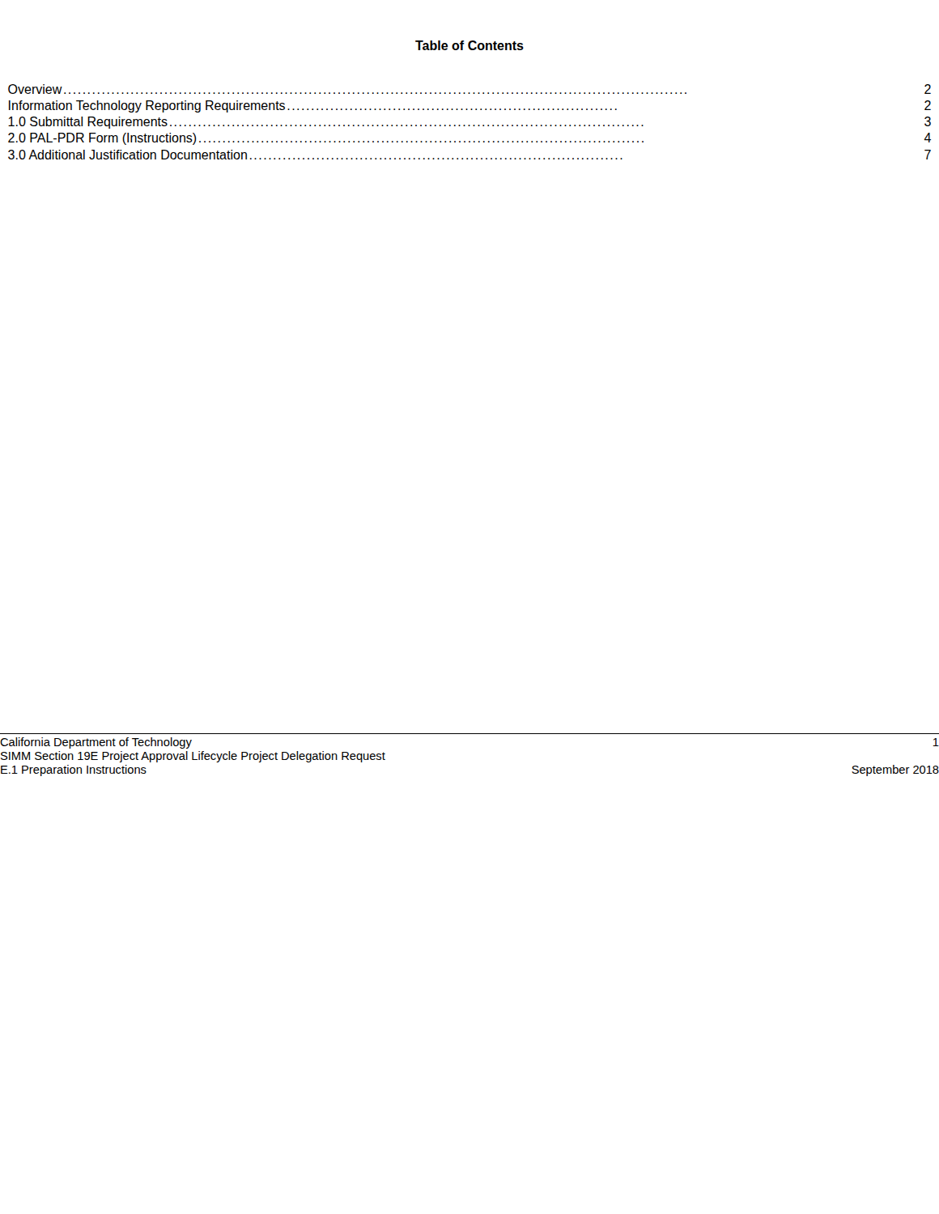Table of Contents
Overview .................................................................................................................................. 2
Information Technology Reporting Requirements ..................................................................... 2
1.0 Submittal Requirements ................................................................................................... 3
2.0 PAL-PDR Form (Instructions) ............................................................................................. 4
3.0 Additional Justification Documentation .............................................................................. 7
California Department of Technology 1
SIMM Section 19E Project Approval Lifecycle Project Delegation Request
E.1 Preparation Instructions September 2018